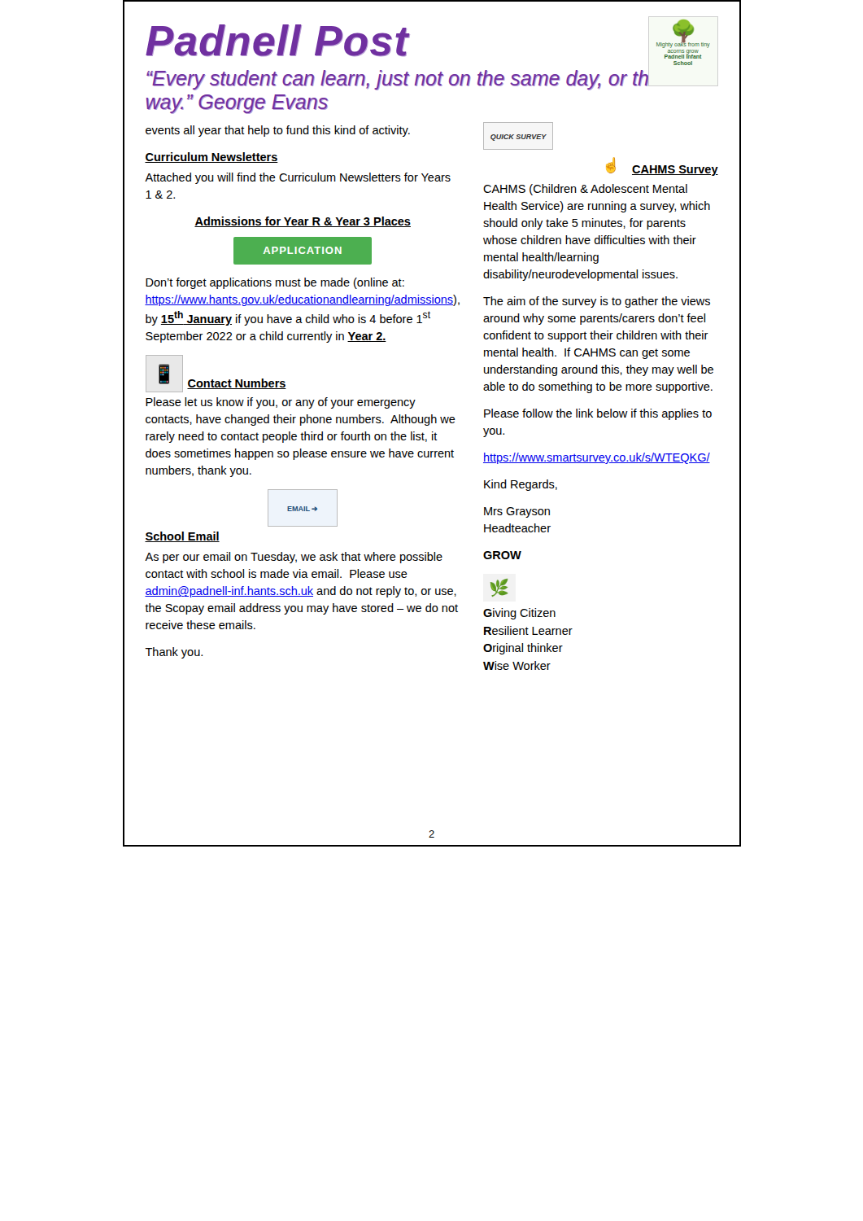🌳 Mighty oaks from tiny acorns grow
Padnell Infant
School
Padnell Post
“Every student can learn, just not on the same day, or the same way.” George Evans
events all year that help to fund this kind of activity.
Curriculum Newsletters
Attached you will find the Curriculum Newsletters for Years 1 & 2.
Admissions for Year R & Year 3 Places
APPLICATION
Don’t forget applications must be made (online at: https://www.hants.gov.uk/educationandlearning/admissions), by 15th January if you have a child who is 4 before 1st September 2022 or a child currently in Year 2.
📱 Contact Numbers
Please let us know if you, or any of your emergency contacts, have changed their phone numbers. Although we rarely need to contact people third or fourth on the list, it does sometimes happen so please ensure we have current numbers, thank you.
EMAIL ➔
School Email
As per our email on Tuesday, we ask that where possible contact with school is made via email. Please use admin@padnell-inf.hants.sch.uk and do not reply to, or use, the Scopay email address you may have stored – we do not receive these emails.
Thank you.
QUICK SURVEY
☝ CAHMS Survey
CAHMS (Children & Adolescent Mental Health Service) are running a survey, which should only take 5 minutes, for parents whose children have difficulties with their mental health/learning disability/neurodevelopmental issues.
The aim of the survey is to gather the views around why some parents/carers don’t feel confident to support their children with their mental health. If CAHMS can get some understanding around this, they may well be able to do something to be more supportive.
Please follow the link below if this applies to you.
https://www.smartsurvey.co.uk/s/WTEQKG/
Kind Regards,
Mrs Grayson
Headteacher
GROW
🌿
Giving Citizen
Resilient Learner
Original thinker
Wise Worker
2